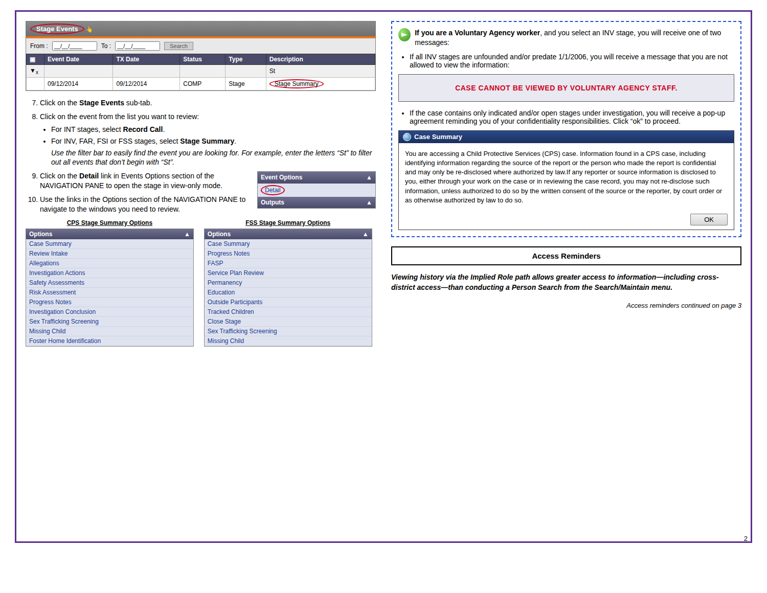Stage Events 👆
From : To : Search
| ▣ | Event Date | TX Date | Status | Type | Description |
| --- | --- | --- | --- | --- | --- |
| ▼ x | | | | | St |
| | 09/12/2014 | 09/12/2014 | COMP | Stage | Stage Summary |
Click on the Stage Events sub-tab.
Click on the event from the list you want to review:
For INT stages, select Record Call.
For INV, FAR, FSI or FSS stages, select Stage Summary. Use the filter bar to easily find the event you are looking for. For example, enter the letters “St” to filter out all events that don’t begin with “St”.
Event Options▲
Detail
Outputs▲
Click on the Detail link in Events Options section of the NAVIGATION PANE to open the stage in view-only mode.
Use the links in the Options section of the NAVIGATION PANE to navigate to the windows you need to review.
CPS Stage Summary Options
Options▲
Case Summary
Review Intake
Allegations
Investigation Actions
Safety Assessments
Risk Assessment
Progress Notes
Investigation Conclusion
Sex Trafficking Screening
Missing Child
Foster Home Identification
FSS Stage Summary Options
Options▲
Case Summary
Progress Notes
FASP
Service Plan Review
Permanency
Education
Outside Participants
Tracked Children
Close Stage
Sex Trafficking Screening
Missing Child
If you are a Voluntary Agency worker, and you select an INV stage, you will receive one of two messages:
If all INV stages are unfounded and/or predate 1/1/2006, you will receive a message that you are not allowed to view the information:
CASE CANNOT BE VIEWED BY VOLUNTARY AGENCY STAFF.
If the case contains only indicated and/or open stages under investigation, you will receive a pop-up agreement reminding you of your confidentiality responsibilities. Click “ok” to proceed.
Case Summary
You are accessing a Child Protective Services (CPS) case. Information found in a CPS case, including identifying information regarding the source of the report or the person who made the report is confidential and may only be re-disclosed where authorized by law.If any reporter or source information is disclosed to you, either through your work on the case or in reviewing the case record, you may not re-disclose such information, unless authorized to do so by the written consent of the source or the reporter, by court order or as otherwise authorized by law to do so.
OK
Access Reminders
Viewing history via the Implied Role path allows greater access to information—including cross-district access—than conducting a Person Search from the Search/Maintain menu.
Access reminders continued on page 3
2